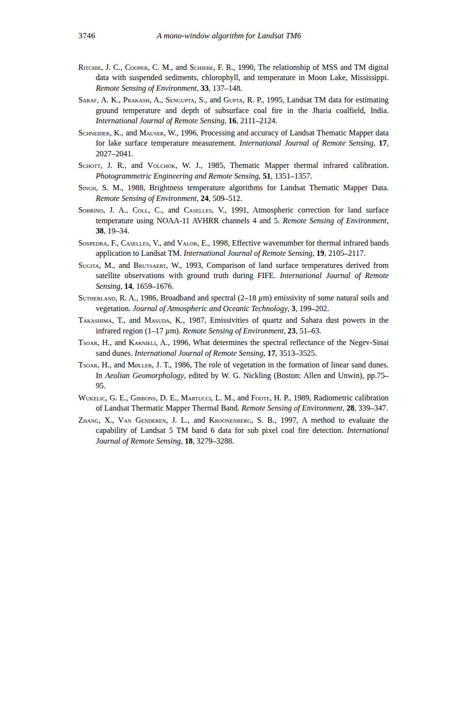3746 A mono-window algorithm for Landsat TM6
Ritchie, J. C., Cooper, C. M., and Schiebe, F. R., 1990, The relationship of MSS and TM digital data with suspended sediments, chlorophyll, and temperature in Moon Lake, Mississippi. Remote Sensing of Environment, 33, 137–148.
Saraf, A. K., Prakash, A., Sengupta, S., and Gupta, R. P., 1995, Landsat TM data for estimating ground temperature and depth of subsurface coal fire in the Jharia coalfield, India. International Journal of Remote Sensing, 16, 2111–2124.
Schneider, K., and Mauser, W., 1996, Processing and accuracy of Landsat Thematic Mapper data for lake surface temperature measurement. International Journal of Remote Sensing, 17, 2027–2041.
Schott, J. R., and Volchok, W. J., 1985, Thematic Mapper thermal infrared calibration. Photogrammetric Engineering and Remote Sensing, 51, 1351–1357.
Singh, S. M., 1988, Brightness temperature algorithms for Landsat Thematic Mapper Data. Remote Sensing of Environment, 24, 509–512.
Sobrino, J. A., Coll, C., and Caselles, V., 1991, Atmospheric correction for land surface temperature using NOAA-11 AVHRR channels 4 and 5. Remote Sensing of Environment, 38, 19–34.
Sospedra, F., Caselles, V., and Valor, E., 1998, Effective wavenumber for thermal infrared bands application to Landsat TM. International Journal of Remote Sensing, 19, 2105–2117.
Sugita, M., and Brutsaert, W., 1993, Comparison of land surface temperatures derived from satellite observations with ground truth during FIFE. International Journal of Remote Sensing, 14, 1659–1676.
Sutherland, R. A., 1986, Broadband and spectral (2–18 µm) emissivity of some natural soils and vegetation. Journal of Atmospheric and Oceanic Technology, 3, 199–202.
Takashima, T., and Masuda, K., 1987, Emissivities of quartz and Sahara dust powers in the infrared region (1–17 µm). Remote Sensing of Environment, 23, 51–63.
Tsoar, H., and Karnieli, A., 1996, What determines the spectral reflectance of the Negev-Sinai sand dunes. International Journal of Remote Sensing, 17, 3513–3525.
Tsoar, H., and Møller, J. T., 1986, The role of vegetation in the formation of linear sand dunes. In Aeolian Geomorphology, edited by W. G. Nickling (Boston: Allen and Unwin), pp.75–95.
Wukelic, G. E., Gibbons, D. E., Martucci, L. M., and Foote, H. P., 1989, Radiometric calibration of Landsat Thermatic Mapper Thermal Band. Remote Sensing of Environment, 28, 339–347.
Zhang, X., Van Genderen, J. L., and Kroonenberg, S. B., 1997, A method to evaluate the capability of Landsat 5 TM band 6 data for sub pixel coal fire detection. International Journal of Remote Sensing, 18, 3279–3288.